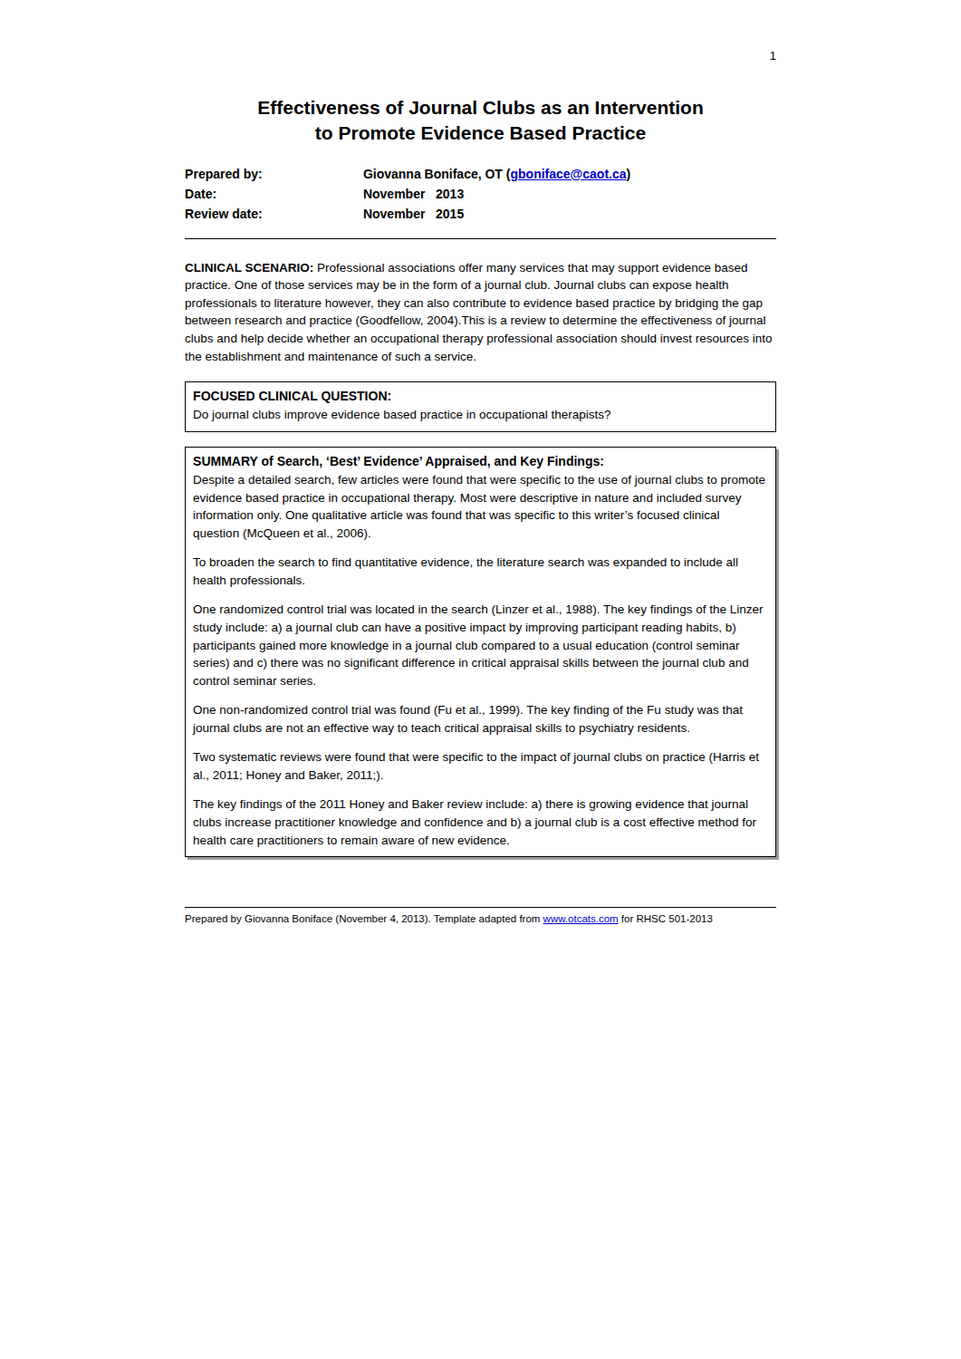1
Effectiveness of Journal Clubs as an Intervention
to Promote Evidence Based Practice
| Prepared by: | Giovanna Boniface, OT ( gboniface@caot.ca ) |
| Date: | November 2013 |
| Review date: | November 2015 |
CLINICAL SCENARIO: Professional associations offer many services that may support evidence based practice. One of those services may be in the form of a journal club. Journal clubs can expose health professionals to literature however, they can also contribute to evidence based practice by bridging the gap between research and practice (Goodfellow, 2004).This is a review to determine the effectiveness of journal clubs and help decide whether an occupational therapy professional association should invest resources into the establishment and maintenance of such a service.
FOCUSED CLINICAL QUESTION:
Do journal clubs improve evidence based practice in occupational therapists?
SUMMARY of Search, ‘Best’ Evidence’ Appraised, and Key Findings:
Despite a detailed search, few articles were found that were specific to the use of journal clubs to promote evidence based practice in occupational therapy. Most were descriptive in nature and included survey information only. One qualitative article was found that was specific to this writer’s focused clinical question (McQueen et al., 2006).
To broaden the search to find quantitative evidence, the literature search was expanded to include all health professionals.
One randomized control trial was located in the search (Linzer et al., 1988). The key findings of the Linzer study include: a) a journal club can have a positive impact by improving participant reading habits, b) participants gained more knowledge in a journal club compared to a usual education (control seminar series) and c) there was no significant difference in critical appraisal skills between the journal club and control seminar series.
One non-randomized control trial was found (Fu et al., 1999). The key finding of the Fu study was that journal clubs are not an effective way to teach critical appraisal skills to psychiatry residents.
Two systematic reviews were found that were specific to the impact of journal clubs on practice (Harris et al., 2011; Honey and Baker, 2011;).
The key findings of the 2011 Honey and Baker review include: a) there is growing evidence that journal clubs increase practitioner knowledge and confidence and b) a journal club is a cost effective method for health care practitioners to remain aware of new evidence.
Prepared by Giovanna Boniface (November 4, 2013). Template adapted from www.otcats.com for RHSC 501-2013